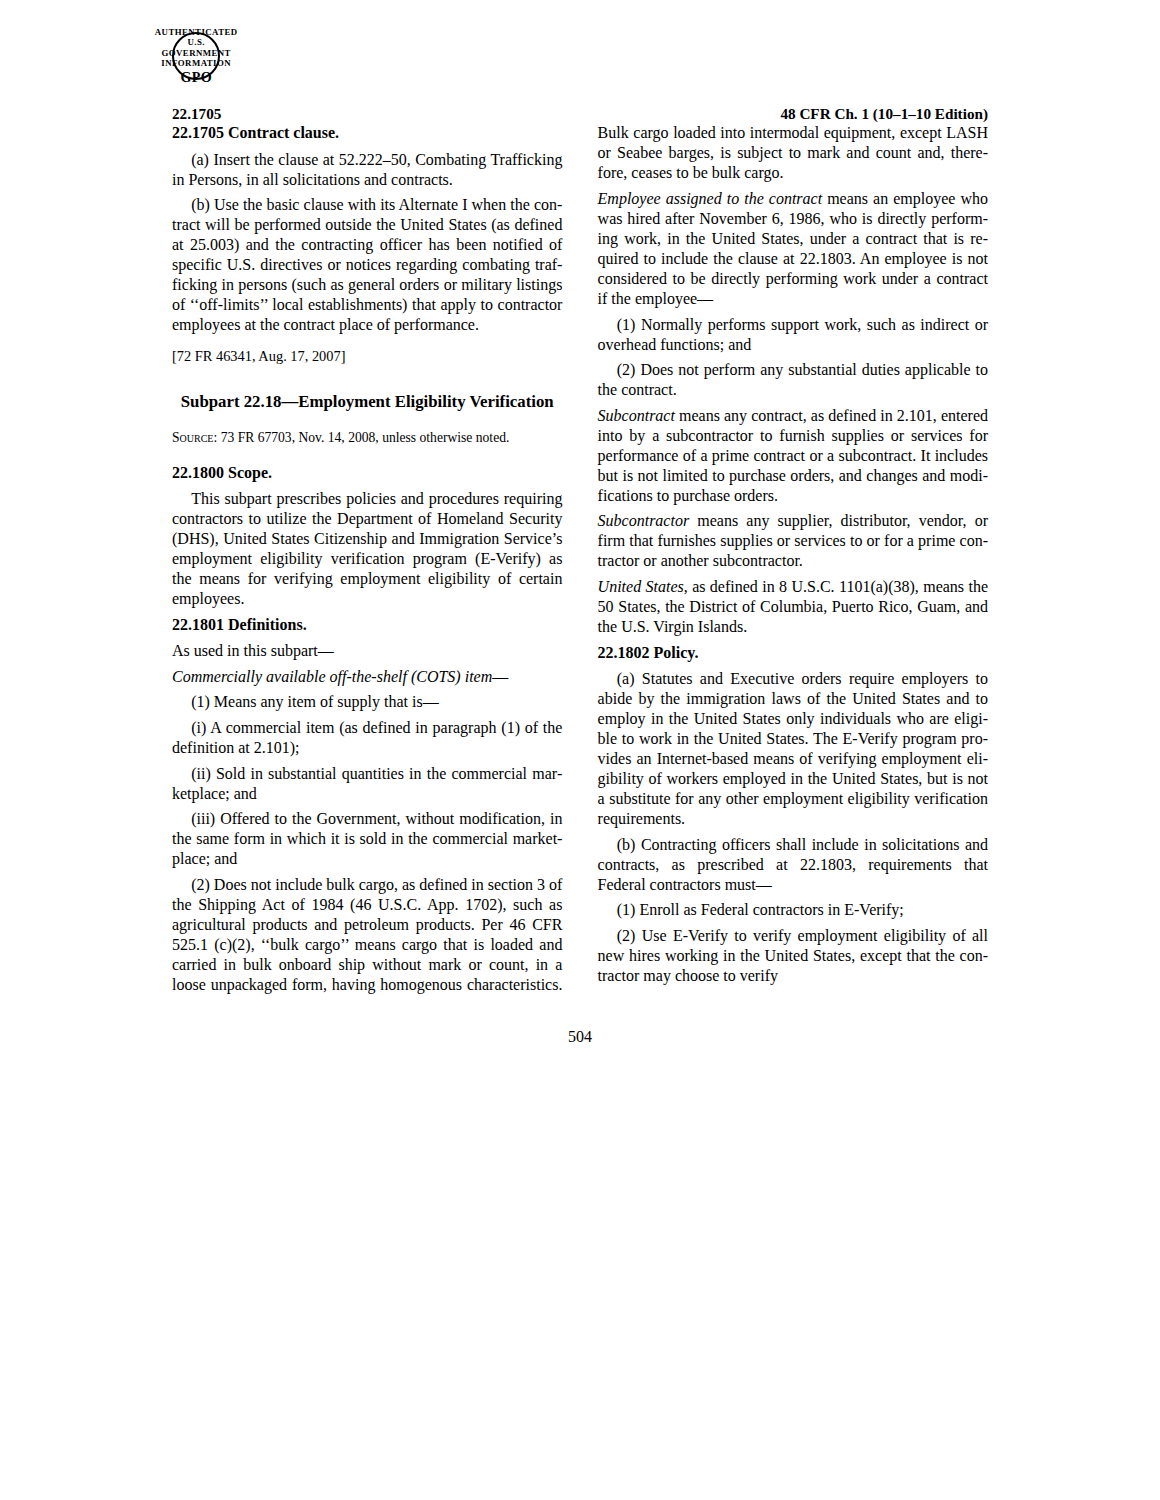AUTHENTICATED U.S. GOVERNMENT INFORMATION GPO
22.1705 48 CFR Ch. 1 (10–1–10 Edition)
22.1705 Contract clause.
(a) Insert the clause at 52.222–50, Combating Trafficking in Persons, in all solicitations and contracts.
(b) Use the basic clause with its Alternate I when the contract will be performed outside the United States (as defined at 25.003) and the contracting officer has been notified of specific U.S. directives or notices regarding combating trafficking in persons (such as general orders or military listings of ‘‘off-limits’’ local establishments) that apply to contractor employees at the contract place of performance.
[72 FR 46341, Aug. 17, 2007]
Subpart 22.18—Employment Eligibility Verification
Source: 73 FR 67703, Nov. 14, 2008, unless otherwise noted.
22.1800 Scope.
This subpart prescribes policies and procedures requiring contractors to utilize the Department of Homeland Security (DHS), United States Citizenship and Immigration Service’s employment eligibility verification program (E-Verify) as the means for verifying employment eligibility of certain employees.
22.1801 Definitions.
As used in this subpart—
Commercially available off-the-shelf (COTS) item—
(1) Means any item of supply that is—
(i) A commercial item (as defined in paragraph (1) of the definition at 2.101);
(ii) Sold in substantial quantities in the commercial marketplace; and
(iii) Offered to the Government, without modification, in the same form in which it is sold in the commercial marketplace; and
(2) Does not include bulk cargo, as defined in section 3 of the Shipping Act of 1984 (46 U.S.C. App. 1702), such as agricultural products and petroleum products. Per 46 CFR 525.1 (c)(2), ‘‘bulk cargo’’ means cargo that is loaded and carried in bulk onboard ship without mark or count, in a loose unpackaged form, having homogenous characteristics. Bulk cargo loaded into intermodal equipment, except LASH or Seabee barges, is subject to mark and count and, therefore, ceases to be bulk cargo.
Employee assigned to the contract means an employee who was hired after November 6, 1986, who is directly performing work, in the United States, under a contract that is required to include the clause at 22.1803. An employee is not considered to be directly performing work under a contract if the employee—
(1) Normally performs support work, such as indirect or overhead functions; and
(2) Does not perform any substantial duties applicable to the contract.
Subcontract means any contract, as defined in 2.101, entered into by a subcontractor to furnish supplies or services for performance of a prime contract or a subcontract. It includes but is not limited to purchase orders, and changes and modifications to purchase orders.
Subcontractor means any supplier, distributor, vendor, or firm that furnishes supplies or services to or for a prime contractor or another subcontractor.
United States, as defined in 8 U.S.C. 1101(a)(38), means the 50 States, the District of Columbia, Puerto Rico, Guam, and the U.S. Virgin Islands.
22.1802 Policy.
(a) Statutes and Executive orders require employers to abide by the immigration laws of the United States and to employ in the United States only individuals who are eligible to work in the United States. The E-Verify program provides an Internet-based means of verifying employment eligibility of workers employed in the United States, but is not a substitute for any other employment eligibility verification requirements.
(b) Contracting officers shall include in solicitations and contracts, as prescribed at 22.1803, requirements that Federal contractors must—
(1) Enroll as Federal contractors in E-Verify;
(2) Use E-Verify to verify employment eligibility of all new hires working in the United States, except that the contractor may choose to verify
504